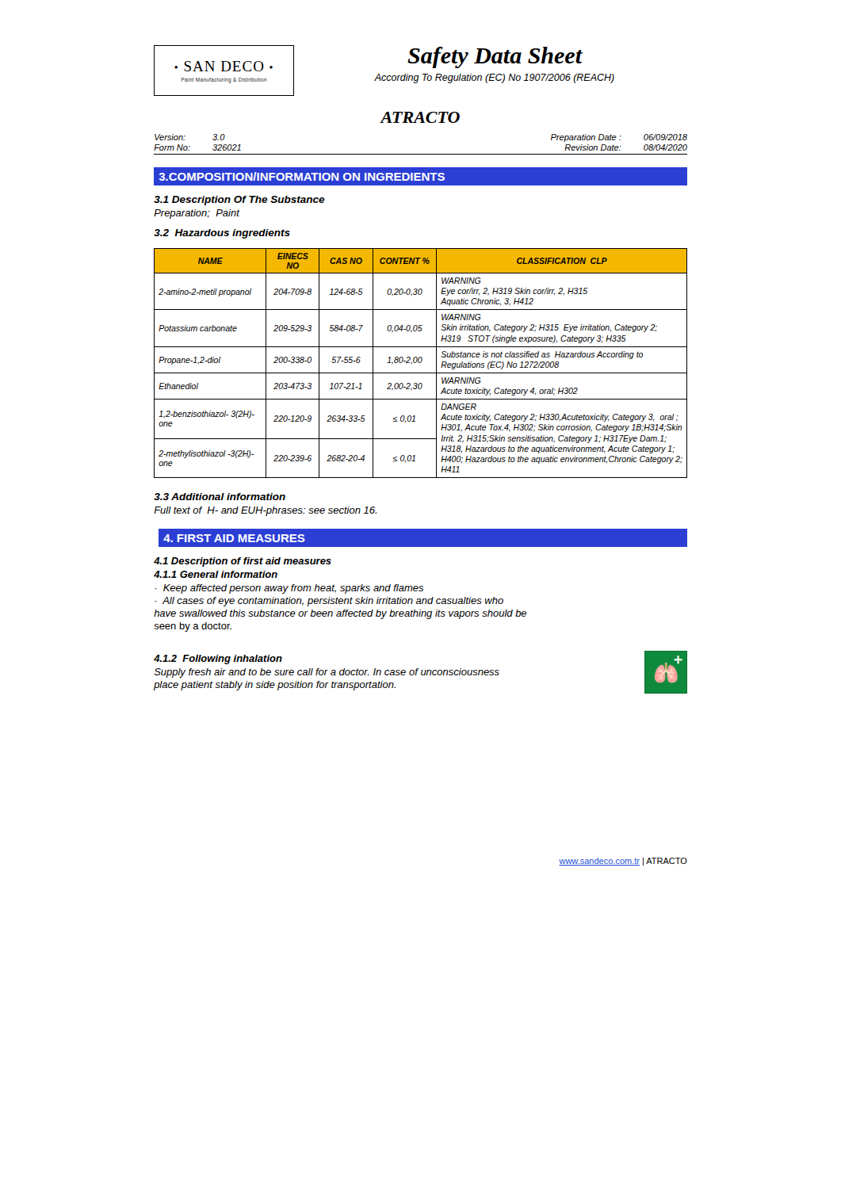• SAN DECO •
Paint Manufacturing & Distribution
Safety Data Sheet
According To Regulation (EC) No 1907/2006 (REACH)
ATRACTO
Version: 3.0 Form No: 326021
Preparation Date : 06/09/2018 Revision Date: 08/04/2020
3.COMPOSITION/INFORMATION ON INGREDIENTS
3.1 Description Of The Substance
Preparation; Paint
3.2 Hazardous ingredients
| NAME | EINECS NO | CAS NO | CONTENT % | CLASSIFICATION CLP |
| --- | --- | --- | --- | --- |
| 2-amino-2-metil propanol | 204-709-8 | 124-68-5 | 0,20-0,30 | WARNING Eye cor/irr, 2, H319 Skin cor/irr, 2, H315 Aquatic Chronic, 3, H412 |
| Potassium carbonate | 209-529-3 | 584-08-7 | 0,04-0,05 | WARNING Skin irritation, Category 2; H315 Eye irritation, Category 2; H319 STOT (single exposure), Category 3; H335 |
| Propane-1,2-diol | 200-338-0 | 57-55-6 | 1,80-2,00 | Substance is not classified as Hazardous According to Regulations (EC) No 1272/2008 |
| Ethanediol | 203-473-3 | 107-21-1 | 2,00-2,30 | WARNING Acute toxicity, Category 4, oral; H302 |
| 1,2-benzisothiazol- 3(2H)-one | 220-120-9 | 2634-33-5 | ≤ 0,01 | DANGER Acute toxicity, Category 2; H330,Acutetoxicity, Category 3, oral ; H301, Acute Tox.4, H302; Skin corrosion, Category 1B;H314;Skin Irrit. 2, H315;Skin sensitisation, Category 1; H317Eye Dam.1; H318, Hazardous to the aquaticenvironment, Acute Category 1; H400; Hazardous to the aquatic environment,Chronic Category 2; H411 |
| 2-methylisothiazol -3(2H)-one | 220-239-6 | 2682-20-4 | ≤ 0,01 |
3.3 Additional information
Full text of H- and EUH-phrases: see section 16.
4. FIRST AID MEASURES
4.1 Description of first aid measures
4.1.1 General information
· Keep affected person away from heat, sparks and flames
· All cases of eye contamination, persistent skin irritation and casualties who
have swallowed this substance or been affected by breathing its vapors should be
seen by a doctor.
4.1.2 Following inhalation
Supply fresh air and to be sure call for a doctor. In case of unconsciousness
place patient stably in side position for transportation.
✛ 🫁
www.sandeco.com.tr | ATRACTO